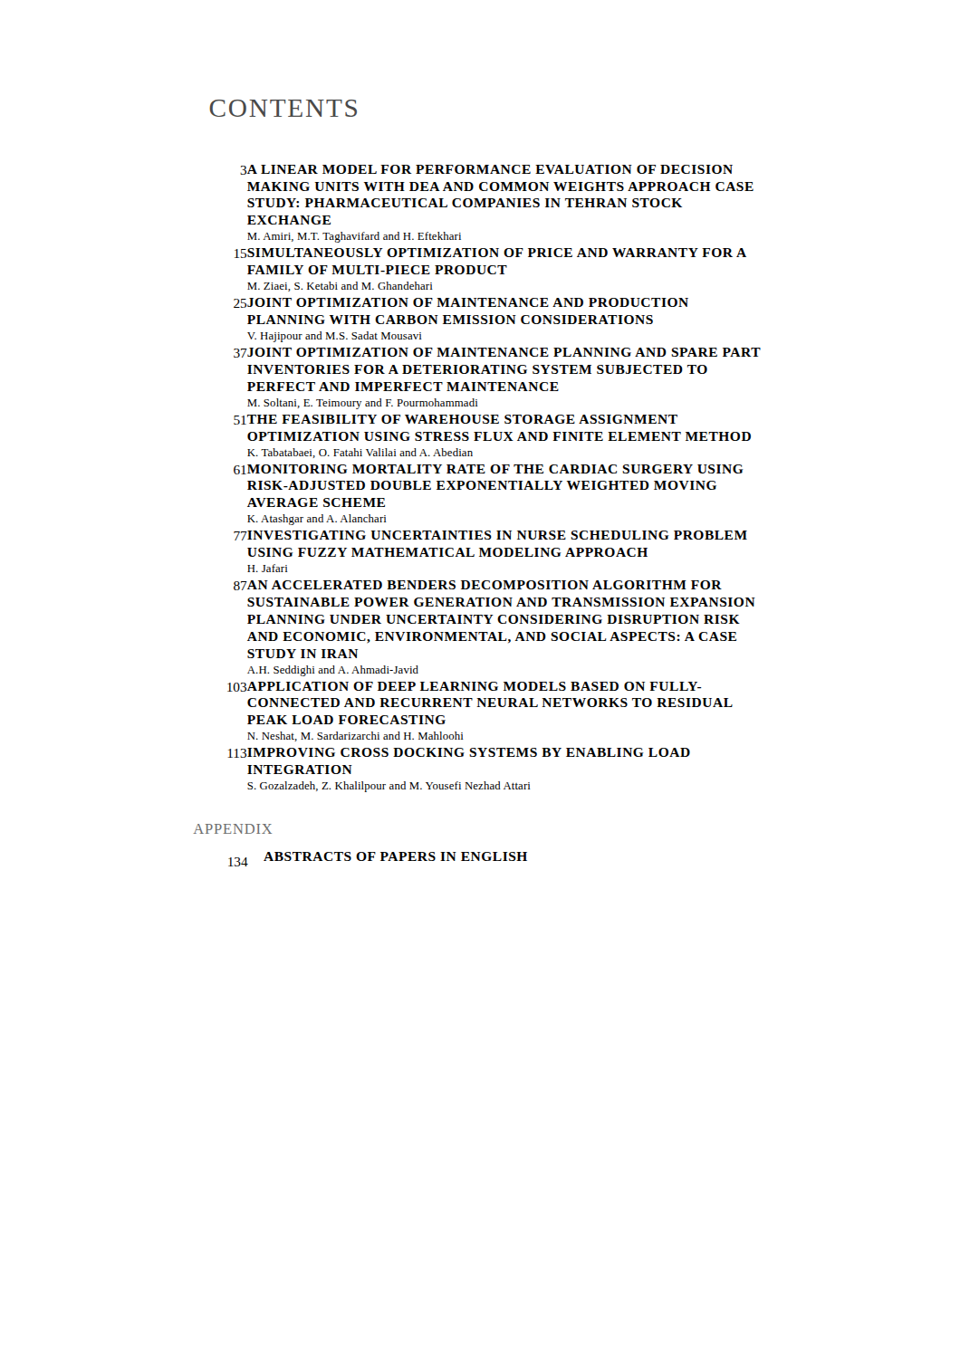CONTENTS
| 3 | A linear model for performance evaluation of decision making units with DEA and common weights approach case study: pharmaceutical companies in Tehran stock exchange M. Amiri, M.T. Taghavifard and H. Eftekhari |
| 15 | Simultaneously optimization of price and warranty for a family of multi-piece product M. Ziaei, S. Ketabi and M. Ghandehari |
| 25 | Joint optimization of maintenance and production planning with carbon emission considerations V. Hajipour and M.S. Sadat Mousavi |
| 37 | Joint optimization of maintenance planning and spare part inventories for a deteriorating system subjected to perfect and imperfect maintenance M. Soltani, E. Teimoury and F. Pourmohammadi |
| 51 | The feasibility of warehouse storage assignment optimization using stress flux and finite element method K. Tabatabaei, O. Fatahi Valilai and A. Abedian |
| 61 | Monitoring mortality rate of the cardiac surgery using risk-adjusted double exponentially weighted moving average scheme K. Atashgar and A. Alanchari |
| 77 | Investigating uncertainties in nurse scheduling problem using fuzzy mathematical modeling approach H. Jafari |
| 87 | An accelerated benders decomposition algorithm for sustainable power generation and transmission expansion planning under uncertainty considering disruption risk and economic, environmental, and social aspects: a case study in Iran A.H. Seddighi and A. Ahmadi-Javid |
| 103 | Application of deep learning models based on fully-connected and recurrent neural networks to residual peak load forecasting N. Neshat, M. Sardarizarchi and H. Mahloohi |
| 113 | Improving cross docking systems by enabling load integration S. Gozalzadeh, Z. Khalilpour and M. Yousefi Nezhad Attari |
APPENDIX
| 134 | Abstracts of papers in English |